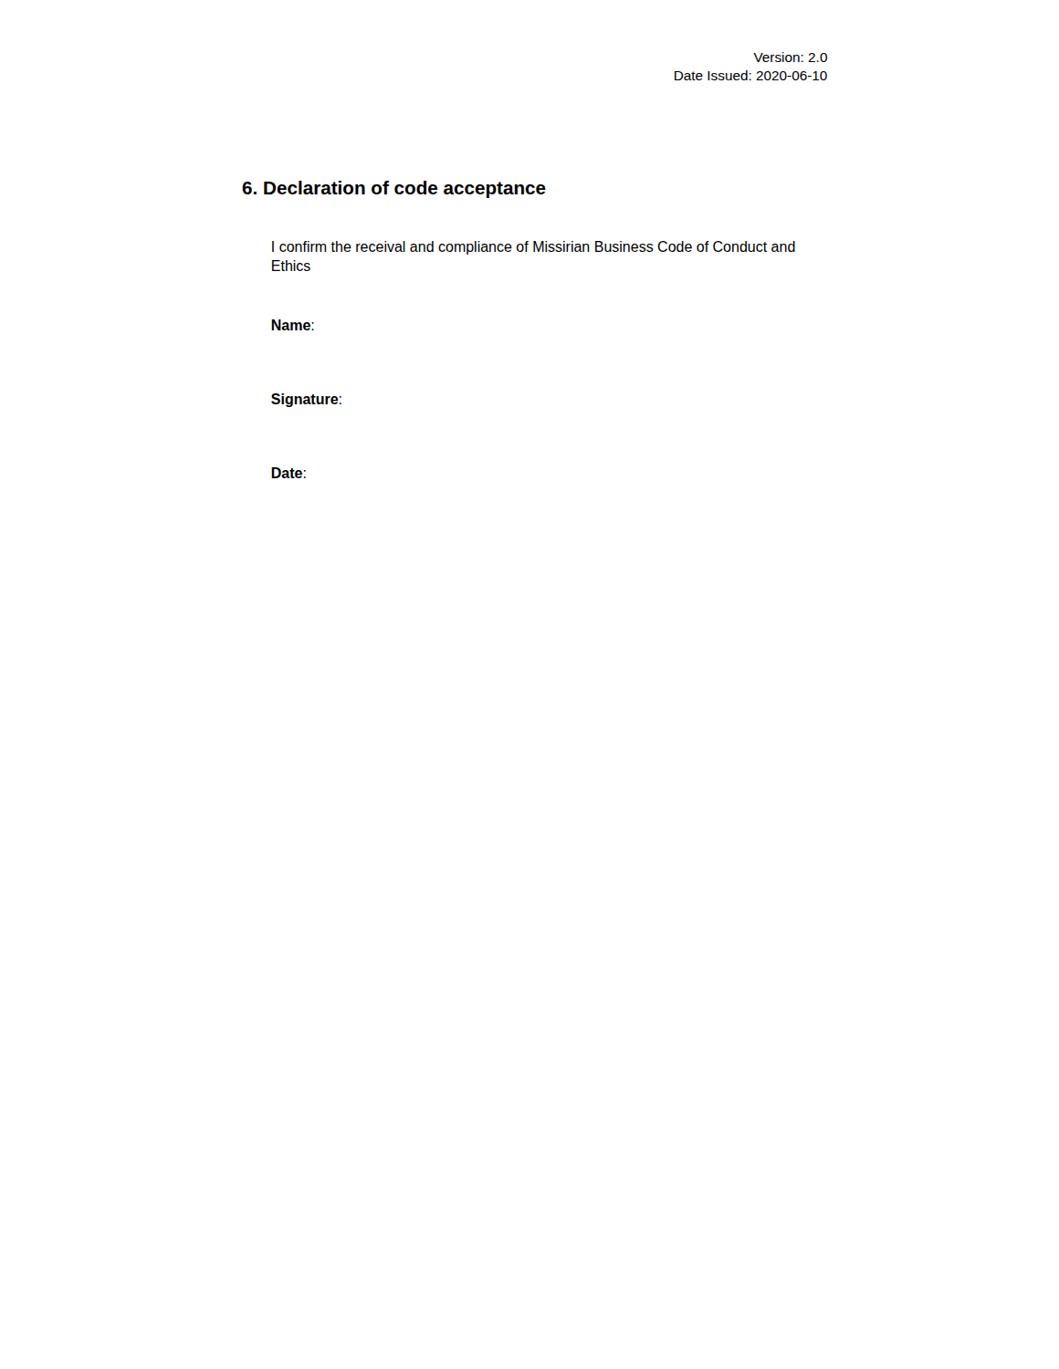Version: 2.0
Date Issued: 2020-06-10
6. Declaration of code acceptance
I confirm the receival and compliance of Missirian Business Code of Conduct and Ethics
Name:
Signature:
Date: